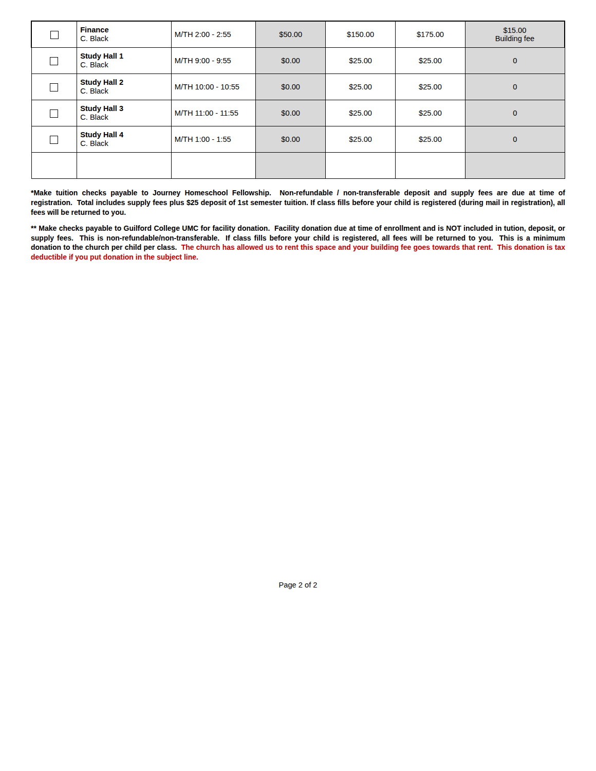| | Finance C. Black | M/TH 2:00 - 2:55 | $50.00 | $150.00 | $175.00 | $15.00 Building fee |
| | Study Hall 1 C. Black | M/TH 9:00 - 9:55 | $0.00 | $25.00 | $25.00 | 0 |
| | Study Hall 2 C. Black | M/TH 10:00 - 10:55 | $0.00 | $25.00 | $25.00 | 0 |
| | Study Hall 3 C. Black | M/TH 11:00 - 11:55 | $0.00 | $25.00 | $25.00 | 0 |
| | Study Hall 4 C. Black | M/TH 1:00 - 1:55 | $0.00 | $25.00 | $25.00 | 0 |
*Make tuition checks payable to Journey Homeschool Fellowship. Non-refundable / non-transferable deposit and supply fees are due at time of registration. Total includes supply fees plus $25 deposit of 1st semester tuition. If class fills before your child is registered (during mail in registration), all fees will be returned to you.
** Make checks payable to Guilford College UMC for facility donation. Facility donation due at time of enrollment and is NOT included in tution, deposit, or supply fees. This is non-refundable/non-transferable. If class fills before your child is registered, all fees will be returned to you. This is a minimum donation to the church per child per class. The church has allowed us to rent this space and your building fee goes towards that rent. This donation is tax deductible if you put donation in the subject line.
Page 2 of 2